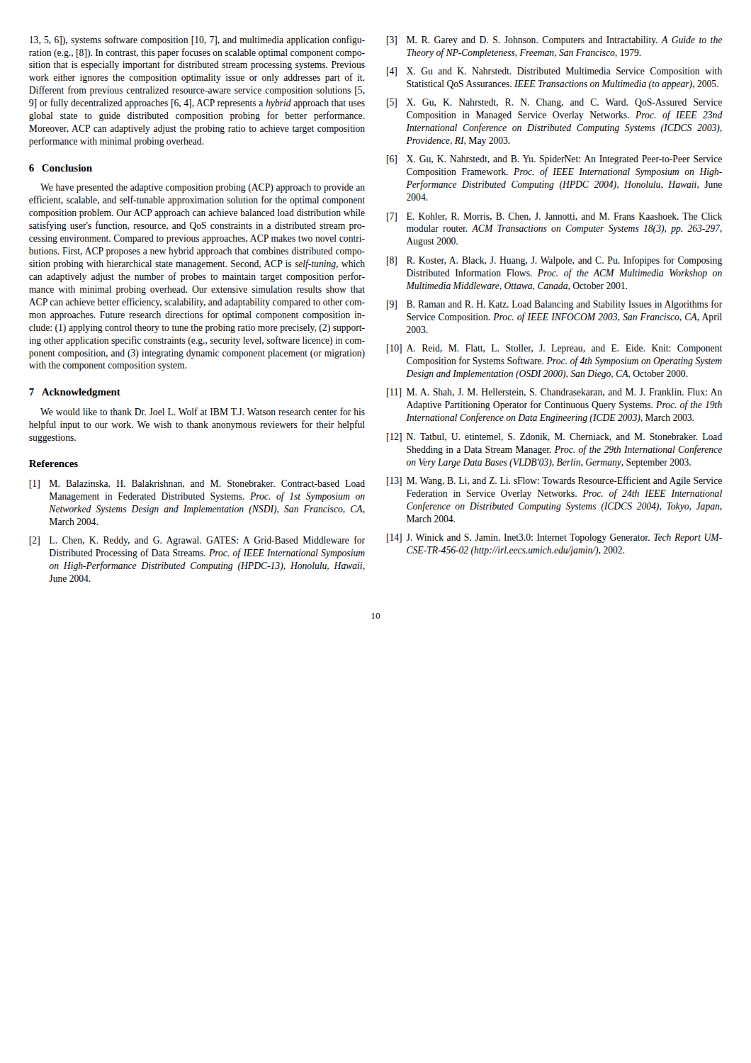13, 5, 6]), systems software composition [10, 7], and multimedia application configuration (e.g., [8]). In contrast, this paper focuses on scalable optimal component composition that is especially important for distributed stream processing systems. Previous work either ignores the composition optimality issue or only addresses part of it. Different from previous centralized resource-aware service composition solutions [5, 9] or fully decentralized approaches [6, 4], ACP represents a hybrid approach that uses global state to guide distributed composition probing for better performance. Moreover, ACP can adaptively adjust the probing ratio to achieve target composition performance with minimal probing overhead.
6 Conclusion
We have presented the adaptive composition probing (ACP) approach to provide an efficient, scalable, and self-tunable approximation solution for the optimal component composition problem. Our ACP approach can achieve balanced load distribution while satisfying user's function, resource, and QoS constraints in a distributed stream processing environment. Compared to previous approaches, ACP makes two novel contributions. First, ACP proposes a new hybrid approach that combines distributed composition probing with hierarchical state management. Second, ACP is self-tuning, which can adaptively adjust the number of probes to maintain target composition performance with minimal probing overhead. Our extensive simulation results show that ACP can achieve better efficiency, scalability, and adaptability compared to other common approaches. Future research directions for optimal component composition include: (1) applying control theory to tune the probing ratio more precisely, (2) supporting other application specific constraints (e.g., security level, software licence) in component composition, and (3) integrating dynamic component placement (or migration) with the component composition system.
7 Acknowledgment
We would like to thank Dr. Joel L. Wolf at IBM T.J. Watson research center for his helpful input to our work. We wish to thank anonymous reviewers for their helpful suggestions.
References
M. Balazinska, H. Balakrishnan, and M. Stonebraker. Contract-based Load Management in Federated Distributed Systems. Proc. of 1st Symposium on Networked Systems Design and Implementation (NSDI), San Francisco, CA, March 2004.
L. Chen, K. Reddy, and G. Agrawal. GATES: A Grid-Based Middleware for Distributed Processing of Data Streams. Proc. of IEEE International Symposium on High-Performance Distributed Computing (HPDC-13), Honolulu, Hawaii, June 2004.
M. R. Garey and D. S. Johnson. Computers and Intractability. A Guide to the Theory of NP-Completeness, Freeman, San Francisco, 1979.
X. Gu and K. Nahrstedt. Distributed Multimedia Service Composition with Statistical QoS Assurances. IEEE Transactions on Multimedia (to appear), 2005.
X. Gu, K. Nahrstedt, R. N. Chang, and C. Ward. QoS-Assured Service Composition in Managed Service Overlay Networks. Proc. of IEEE 23nd International Conference on Distributed Computing Systems (ICDCS 2003), Providence, RI, May 2003.
X. Gu, K. Nahrstedt, and B. Yu. SpiderNet: An Integrated Peer-to-Peer Service Composition Framework. Proc. of IEEE International Symposium on High-Performance Distributed Computing (HPDC 2004), Honolulu, Hawaii, June 2004.
E. Kohler, R. Morris, B. Chen, J. Jannotti, and M. Frans Kaashoek. The Click modular router. ACM Transactions on Computer Systems 18(3), pp. 263-297, August 2000.
R. Koster, A. Black, J. Huang, J. Walpole, and C. Pu. Infopipes for Composing Distributed Information Flows. Proc. of the ACM Multimedia Workshop on Multimedia Middleware, Ottawa, Canada, October 2001.
B. Raman and R. H. Katz. Load Balancing and Stability Issues in Algorithms for Service Composition. Proc. of IEEE INFOCOM 2003, San Francisco, CA, April 2003.
A. Reid, M. Flatt, L. Stoller, J. Lepreau, and E. Eide. Knit: Component Composition for Systems Software. Proc. of 4th Symposium on Operating System Design and Implementation (OSDI 2000), San Diego, CA, October 2000.
M. A. Shah, J. M. Hellerstein, S. Chandrasekaran, and M. J. Franklin. Flux: An Adaptive Partitioning Operator for Continuous Query Systems. Proc. of the 19th International Conference on Data Engineering (ICDE 2003), March 2003.
N. Tatbul, U. etintemel, S. Zdonik, M. Cherniack, and M. Stonebraker. Load Shedding in a Data Stream Manager. Proc. of the 29th International Conference on Very Large Data Bases (VLDB'03), Berlin, Germany, September 2003.
M. Wang, B. Li, and Z. Li. sFlow: Towards Resource-Efficient and Agile Service Federation in Service Overlay Networks. Proc. of 24th IEEE International Conference on Distributed Computing Systems (ICDCS 2004), Tokyo, Japan, March 2004.
J. Winick and S. Jamin. Inet3.0: Internet Topology Generator. Tech Report UM-CSE-TR-456-02 (http://irl.eecs.umich.edu/jamin/), 2002.
10